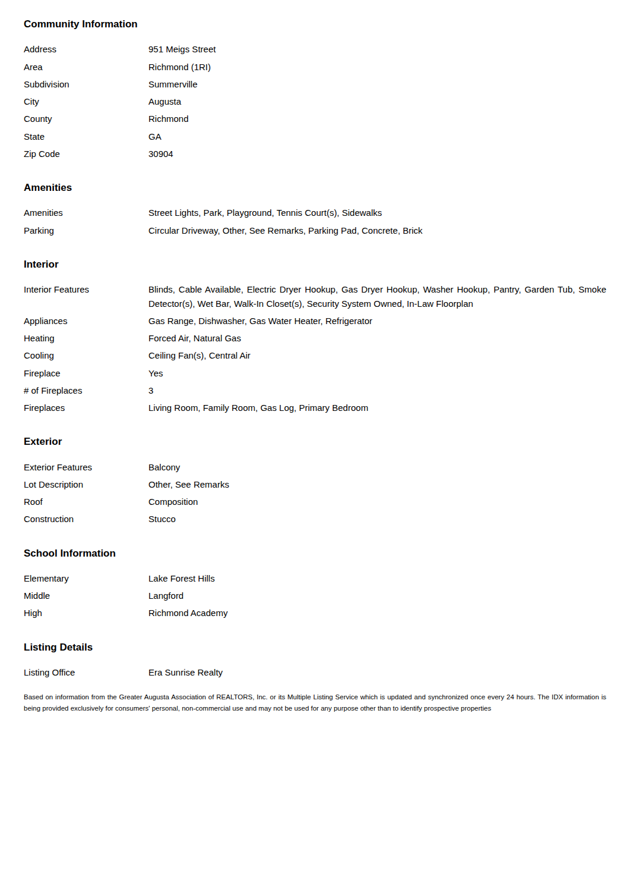Community Information
| Address | 951 Meigs Street |
| Area | Richmond (1RI) |
| Subdivision | Summerville |
| City | Augusta |
| County | Richmond |
| State | GA |
| Zip Code | 30904 |
Amenities
| Amenities | Street Lights, Park, Playground, Tennis Court(s), Sidewalks |
| Parking | Circular Driveway, Other, See Remarks, Parking Pad, Concrete, Brick |
Interior
| Interior Features | Blinds, Cable Available, Electric Dryer Hookup, Gas Dryer Hookup, Washer Hookup, Pantry, Garden Tub, Smoke Detector(s), Wet Bar, Walk-In Closet(s), Security System Owned, In-Law Floorplan |
| Appliances | Gas Range, Dishwasher, Gas Water Heater, Refrigerator |
| Heating | Forced Air, Natural Gas |
| Cooling | Ceiling Fan(s), Central Air |
| Fireplace | Yes |
| # of Fireplaces | 3 |
| Fireplaces | Living Room, Family Room, Gas Log, Primary Bedroom |
Exterior
| Exterior Features | Balcony |
| Lot Description | Other, See Remarks |
| Roof | Composition |
| Construction | Stucco |
School Information
| Elementary | Lake Forest Hills |
| Middle | Langford |
| High | Richmond Academy |
Listing Details
| Listing Office | Era Sunrise Realty |
Based on information from the Greater Augusta Association of REALTORS, Inc. or its Multiple Listing Service which is updated and synchronized once every 24 hours. The IDX information is being provided exclusively for consumers' personal, non-commercial use and may not be used for any purpose other than to identify prospective properties